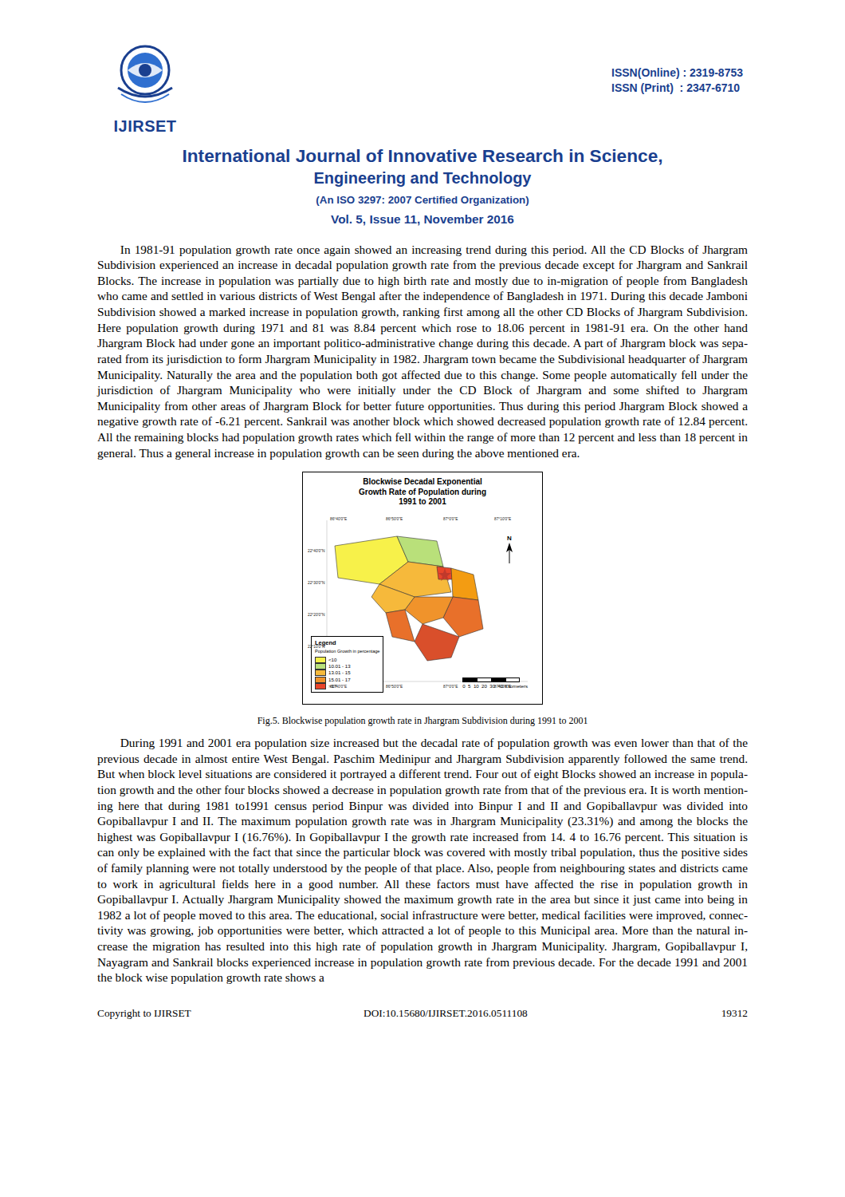IJIRSET
ISSN(Online) : 2319-8753
ISSN (Print) : 2347-6710
International Journal of Innovative Research in Science,
Engineering and Technology
(An ISO 3297: 2007 Certified Organization)
Vol. 5, Issue 11, November 2016
In 1981-91 population growth rate once again showed an increasing trend during this period. All the CD Blocks of Jhargram Subdivision experienced an increase in decadal population growth rate from the previous decade except for Jhargram and Sankrail Blocks. The increase in population was partially due to high birth rate and mostly due to in-migration of people from Bangladesh who came and settled in various districts of West Bengal after the independence of Bangladesh in 1971. During this decade Jamboni Subdivision showed a marked increase in population growth, ranking first among all the other CD Blocks of Jhargram Subdivision. Here population growth during 1971 and 81 was 8.84 percent which rose to 18.06 percent in 1981-91 era. On the other hand Jhargram Block had under gone an important politico-administrative change during this decade. A part of Jhargram block was separated from its jurisdiction to form Jhargram Municipality in 1982. Jhargram town became the Subdivisional headquarter of Jhargram Municipality. Naturally the area and the population both got affected due to this change. Some people automatically fell under the jurisdiction of Jhargram Municipality who were initially under the CD Block of Jhargram and some shifted to Jhargram Municipality from other areas of Jhargram Block for better future opportunities. Thus during this period Jhargram Block showed a negative growth rate of -6.21 percent. Sankrail was another block which showed decreased population growth rate of 12.84 percent. All the remaining blocks had population growth rates which fell within the range of more than 12 percent and less than 18 percent in general. Thus a general increase in population growth can be seen during the above mentioned era.
Blockwise Decadal Exponential
Growth Rate of Population during
1991 to 2001
N
Legend
Population Growth in percentage
<10
10.01 - 13
13.01 - 15
15.01 - 17
>17
0 5 10 20 30 40 Kilometers
22°40'0"N
22°30'0"N
22°20'0"N
22°10'0"N
86°40'0"E
86°50'0"E
87°0'0"E
87°10'0"E
86°40'0"E
86°50'0"E
87°0'0"E
87°10'0"E
Fig.5. Blockwise population growth rate in Jhargram Subdivision during 1991 to 2001
During 1991 and 2001 era population size increased but the decadal rate of population growth was even lower than that of the previous decade in almost entire West Bengal. Paschim Medinipur and Jhargram Subdivision apparently followed the same trend. But when block level situations are considered it portrayed a different trend. Four out of eight Blocks showed an increase in population growth and the other four blocks showed a decrease in population growth rate from that of the previous era. It is worth mentioning here that during 1981 to1991 census period Binpur was divided into Binpur I and II and Gopiballavpur was divided into Gopiballavpur I and II. The maximum population growth rate was in Jhargram Municipality (23.31%) and among the blocks the highest was Gopiballavpur I (16.76%). In Gopiballavpur I the growth rate increased from 14. 4 to 16.76 percent. This situation is can only be explained with the fact that since the particular block was covered with mostly tribal population, thus the positive sides of family planning were not totally understood by the people of that place. Also, people from neighbouring states and districts came to work in agricultural fields here in a good number. All these factors must have affected the rise in population growth in Gopiballavpur I. Actually Jhargram Municipality showed the maximum growth rate in the area but since it just came into being in 1982 a lot of people moved to this area. The educational, social infrastructure were better, medical facilities were improved, connectivity was growing, job opportunities were better, which attracted a lot of people to this Municipal area. More than the natural increase the migration has resulted into this high rate of population growth in Jhargram Municipality. Jhargram, Gopiballavpur I, Nayagram and Sankrail blocks experienced increase in population growth rate from previous decade. For the decade 1991 and 2001 the block wise population growth rate shows a
Copyright to IJIRSET
DOI:10.15680/IJIRSET.2016.0511108
19312